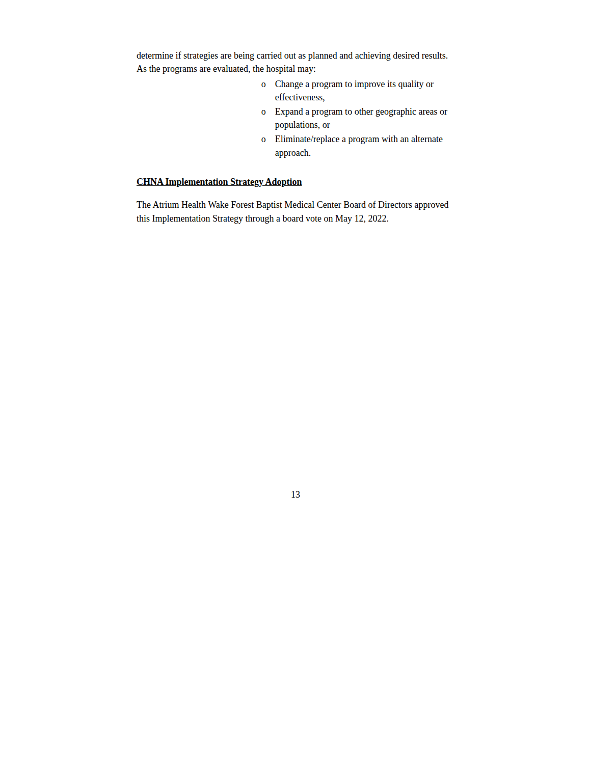determine if strategies are being carried out as planned and achieving desired results. As the programs are evaluated, the hospital may:
Change a program to improve its quality or effectiveness,
Expand a program to other geographic areas or populations, or
Eliminate/replace a program with an alternate approach.
CHNA Implementation Strategy Adoption
The Atrium Health Wake Forest Baptist Medical Center Board of Directors approved this Implementation Strategy through a board vote on May 12, 2022.
13